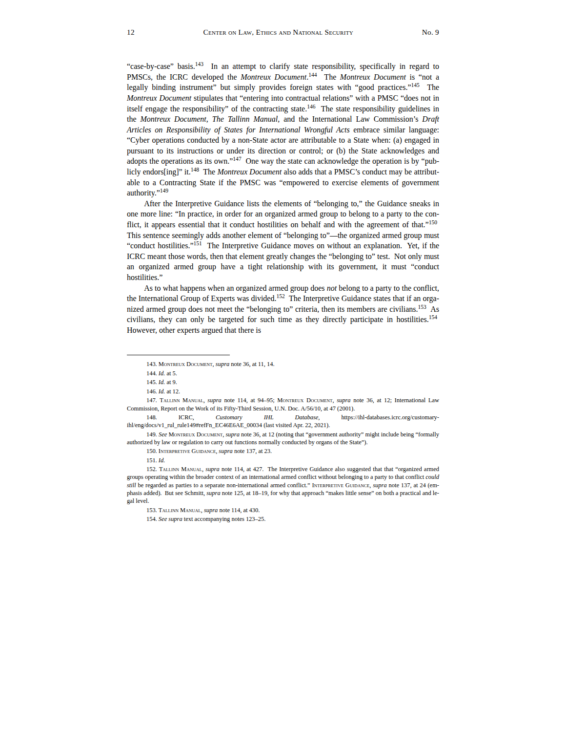12 Center on Law, Ethics and National Security No. 9
“case-by-case” basis.143 In an attempt to clarify state responsibility, specifically in regard to PMSCs, the ICRC developed the Montreux Document.144 The Montreux Document is “not a legally binding instrument” but simply provides foreign states with “good practices.”145 The Montreux Document stipulates that “entering into contractual relations” with a PMSC “does not in itself engage the responsibility” of the contracting state.146 The state responsibility guidelines in the Montreux Document, The Tallinn Manual, and the International Law Commission’s Draft Articles on Responsibility of States for International Wrongful Acts embrace similar language: “Cyber operations conducted by a non-State actor are attributable to a State when: (a) engaged in pursuant to its instructions or under its direction or control; or (b) the State acknowledges and adopts the operations as its own.”147 One way the state can acknowledge the operation is by “publicly endors[ing]” it.148 The Montreux Document also adds that a PMSC’s conduct may be attributable to a Contracting State if the PMSC was “empowered to exercise elements of government authority.”149
After the Interpretive Guidance lists the elements of “belonging to,” the Guidance sneaks in one more line: “In practice, in order for an organized armed group to belong to a party to the conflict, it appears essential that it conduct hostilities on behalf and with the agreement of that.”150 This sentence seemingly adds another element of “belonging to”—the organized armed group must “conduct hostilities.”151 The Interpretive Guidance moves on without an explanation. Yet, if the ICRC meant those words, then that element greatly changes the “belonging to” test. Not only must an organized armed group have a tight relationship with its government, it must “conduct hostilities.”
As to what happens when an organized armed group does not belong to a party to the conflict, the International Group of Experts was divided.152 The Interpretive Guidance states that if an organized armed group does not meet the “belonging to” criteria, then its members are civilians.153 As civilians, they can only be targeted for such time as they directly participate in hostilities.154 However, other experts argued that there is
143. Montreux Document, supra note 36, at 11, 14.
144. Id. at 5.
145. Id. at 9.
146. Id. at 12.
147. Tallinn Manual, supra note 114, at 94–95; Montreux Document, supra note 36, at 12; International Law Commission, Report on the Work of its Fifty-Third Session, U.N. Doc. A/56/10, at 47 (2001).
148. ICRC, Customary IHL Database, https://ihl-databases.icrc.org/customary-ihl/eng/docs/v1_rul_rule149#refFn_EC46E6AE_00034 (last visited Apr. 22, 2021).
149. See Montreux Document, supra note 36, at 12 (noting that “government authority” might include being “formally authorized by law or regulation to carry out functions normally conducted by organs of the State”).
150. Interpretive Guidance, supra note 137, at 23.
151. Id.
152. Tallinn Manual, supra note 114, at 427. The Interpretive Guidance also suggested that that “organized armed groups operating within the broader context of an international armed conflict without belonging to a party to that conflict could still be regarded as parties to a separate non-international armed conflict.” Interpretive Guidance, supra note 137, at 24 (emphasis added). But see Schmitt, supra note 125, at 18–19, for why that approach “makes little sense” on both a practical and legal level.
153. Tallinn Manual, supra note 114, at 430.
154. See supra text accompanying notes 123–25.